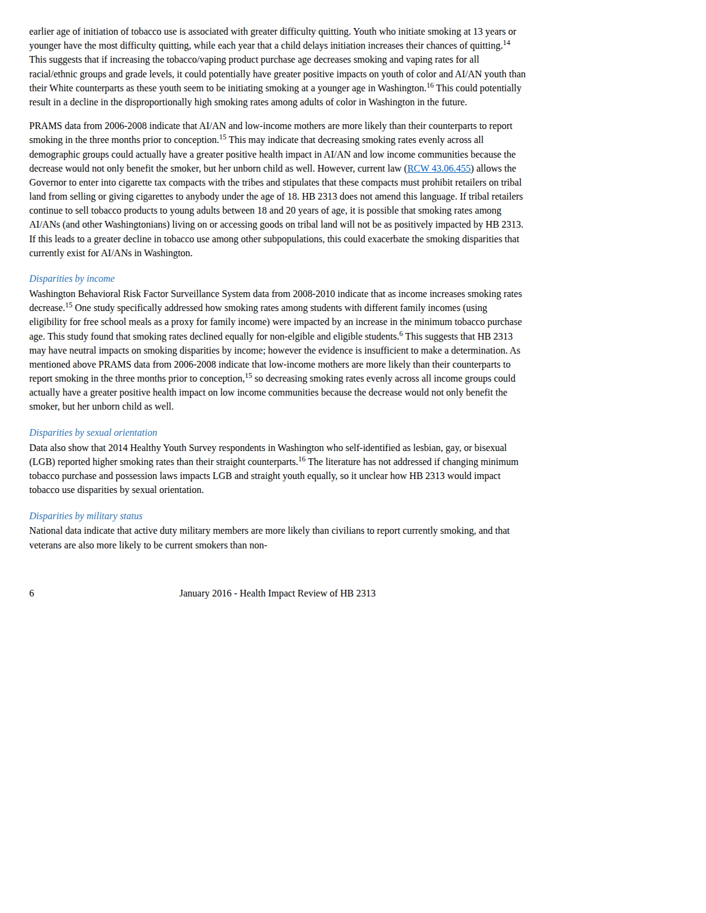earlier age of initiation of tobacco use is associated with greater difficulty quitting. Youth who initiate smoking at 13 years or younger have the most difficulty quitting, while each year that a child delays initiation increases their chances of quitting.14 This suggests that if increasing the tobacco/vaping product purchase age decreases smoking and vaping rates for all racial/ethnic groups and grade levels, it could potentially have greater positive impacts on youth of color and AI/AN youth than their White counterparts as these youth seem to be initiating smoking at a younger age in Washington.16 This could potentially result in a decline in the disproportionally high smoking rates among adults of color in Washington in the future.
PRAMS data from 2006-2008 indicate that AI/AN and low-income mothers are more likely than their counterparts to report smoking in the three months prior to conception.15 This may indicate that decreasing smoking rates evenly across all demographic groups could actually have a greater positive health impact in AI/AN and low income communities because the decrease would not only benefit the smoker, but her unborn child as well. However, current law (RCW 43.06.455) allows the Governor to enter into cigarette tax compacts with the tribes and stipulates that these compacts must prohibit retailers on tribal land from selling or giving cigarettes to anybody under the age of 18. HB 2313 does not amend this language. If tribal retailers continue to sell tobacco products to young adults between 18 and 20 years of age, it is possible that smoking rates among AI/ANs (and other Washingtonians) living on or accessing goods on tribal land will not be as positively impacted by HB 2313. If this leads to a greater decline in tobacco use among other subpopulations, this could exacerbate the smoking disparities that currently exist for AI/ANs in Washington.
Disparities by income
Washington Behavioral Risk Factor Surveillance System data from 2008-2010 indicate that as income increases smoking rates decrease.15 One study specifically addressed how smoking rates among students with different family incomes (using eligibility for free school meals as a proxy for family income) were impacted by an increase in the minimum tobacco purchase age. This study found that smoking rates declined equally for non-elgible and eligible students.6 This suggests that HB 2313 may have neutral impacts on smoking disparities by income; however the evidence is insufficient to make a determination. As mentioned above PRAMS data from 2006-2008 indicate that low-income mothers are more likely than their counterparts to report smoking in the three months prior to conception,15 so decreasing smoking rates evenly across all income groups could actually have a greater positive health impact on low income communities because the decrease would not only benefit the smoker, but her unborn child as well.
Disparities by sexual orientation
Data also show that 2014 Healthy Youth Survey respondents in Washington who self-identified as lesbian, gay, or bisexual (LGB) reported higher smoking rates than their straight counterparts.16 The literature has not addressed if changing minimum tobacco purchase and possession laws impacts LGB and straight youth equally, so it unclear how HB 2313 would impact tobacco use disparities by sexual orientation.
Disparities by military status
National data indicate that active duty military members are more likely than civilians to report currently smoking, and that veterans are also more likely to be current smokers than non-
6 January 2016 - Health Impact Review of HB 2313